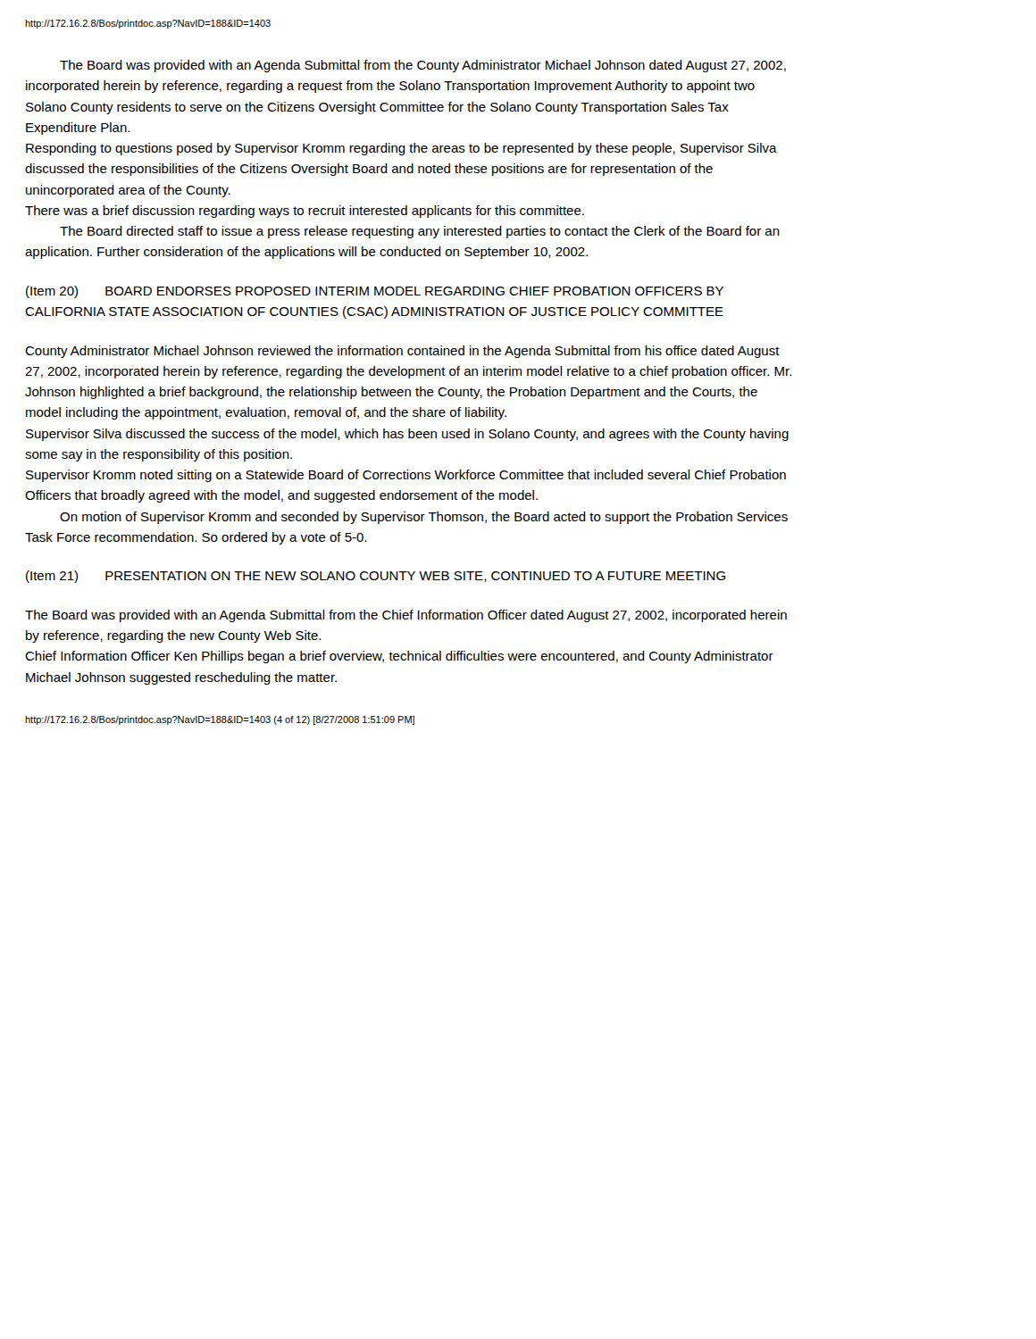http://172.16.2.8/Bos/printdoc.asp?NavID=188&ID=1403
The Board was provided with an Agenda Submittal from the County Administrator Michael Johnson dated August 27, 2002, incorporated herein by reference, regarding a request from the Solano Transportation Improvement Authority to appoint two Solano County residents to serve on the Citizens Oversight Committee for the Solano County Transportation Sales Tax Expenditure Plan.
Responding to questions posed by Supervisor Kromm regarding the areas to be represented by these people, Supervisor Silva discussed the responsibilities of the Citizens Oversight Board and noted these positions are for representation of the unincorporated area of the County.
There was a brief discussion regarding ways to recruit interested applicants for this committee.
The Board directed staff to issue a press release requesting any interested parties to contact the Clerk of the Board for an application. Further consideration of the applications will be conducted on September 10, 2002.
(Item 20) BOARD ENDORSES PROPOSED INTERIM MODEL REGARDING CHIEF PROBATION OFFICERS BY CALIFORNIA STATE ASSOCIATION OF COUNTIES (CSAC) ADMINISTRATION OF JUSTICE POLICY COMMITTEE
County Administrator Michael Johnson reviewed the information contained in the Agenda Submittal from his office dated August 27, 2002, incorporated herein by reference, regarding the development of an interim model relative to a chief probation officer. Mr. Johnson highlighted a brief background, the relationship between the County, the Probation Department and the Courts, the model including the appointment, evaluation, removal of, and the share of liability.
Supervisor Silva discussed the success of the model, which has been used in Solano County, and agrees with the County having some say in the responsibility of this position.
Supervisor Kromm noted sitting on a Statewide Board of Corrections Workforce Committee that included several Chief Probation Officers that broadly agreed with the model, and suggested endorsement of the model.
On motion of Supervisor Kromm and seconded by Supervisor Thomson, the Board acted to support the Probation Services Task Force recommendation. So ordered by a vote of 5-0.
(Item 21) PRESENTATION ON THE NEW SOLANO COUNTY WEB SITE, CONTINUED TO A FUTURE MEETING
The Board was provided with an Agenda Submittal from the Chief Information Officer dated August 27, 2002, incorporated herein by reference, regarding the new County Web Site.
Chief Information Officer Ken Phillips began a brief overview, technical difficulties were encountered, and County Administrator Michael Johnson suggested rescheduling the matter.
http://172.16.2.8/Bos/printdoc.asp?NavID=188&ID=1403 (4 of 12) [8/27/2008 1:51:09 PM]